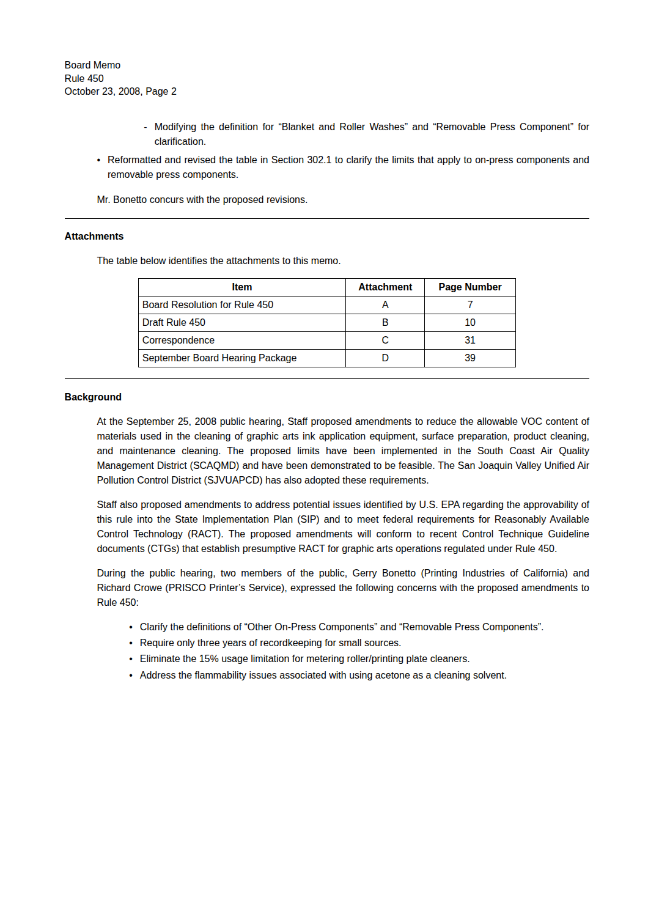Board Memo
Rule 450
October 23, 2008, Page 2
Modifying the definition for “Blanket and Roller Washes” and “Removable Press Component” for clarification.
Reformatted and revised the table in Section 302.1 to clarify the limits that apply to on-press components and removable press components.
Mr. Bonetto concurs with the proposed revisions.
Attachments
The table below identifies the attachments to this memo.
| Item | Attachment | Page Number |
| --- | --- | --- |
| Board Resolution for Rule 450 | A | 7 |
| Draft Rule 450 | B | 10 |
| Correspondence | C | 31 |
| September Board Hearing Package | D | 39 |
Background
At the September 25, 2008 public hearing, Staff proposed amendments to reduce the allowable VOC content of materials used in the cleaning of graphic arts ink application equipment, surface preparation, product cleaning, and maintenance cleaning. The proposed limits have been implemented in the South Coast Air Quality Management District (SCAQMD) and have been demonstrated to be feasible. The San Joaquin Valley Unified Air Pollution Control District (SJVUAPCD) has also adopted these requirements.
Staff also proposed amendments to address potential issues identified by U.S. EPA regarding the approvability of this rule into the State Implementation Plan (SIP) and to meet federal requirements for Reasonably Available Control Technology (RACT). The proposed amendments will conform to recent Control Technique Guideline documents (CTGs) that establish presumptive RACT for graphic arts operations regulated under Rule 450.
During the public hearing, two members of the public, Gerry Bonetto (Printing Industries of California) and Richard Crowe (PRISCO Printer’s Service), expressed the following concerns with the proposed amendments to Rule 450:
Clarify the definitions of “Other On-Press Components” and “Removable Press Components”.
Require only three years of recordkeeping for small sources.
Eliminate the 15% usage limitation for metering roller/printing plate cleaners.
Address the flammability issues associated with using acetone as a cleaning solvent.